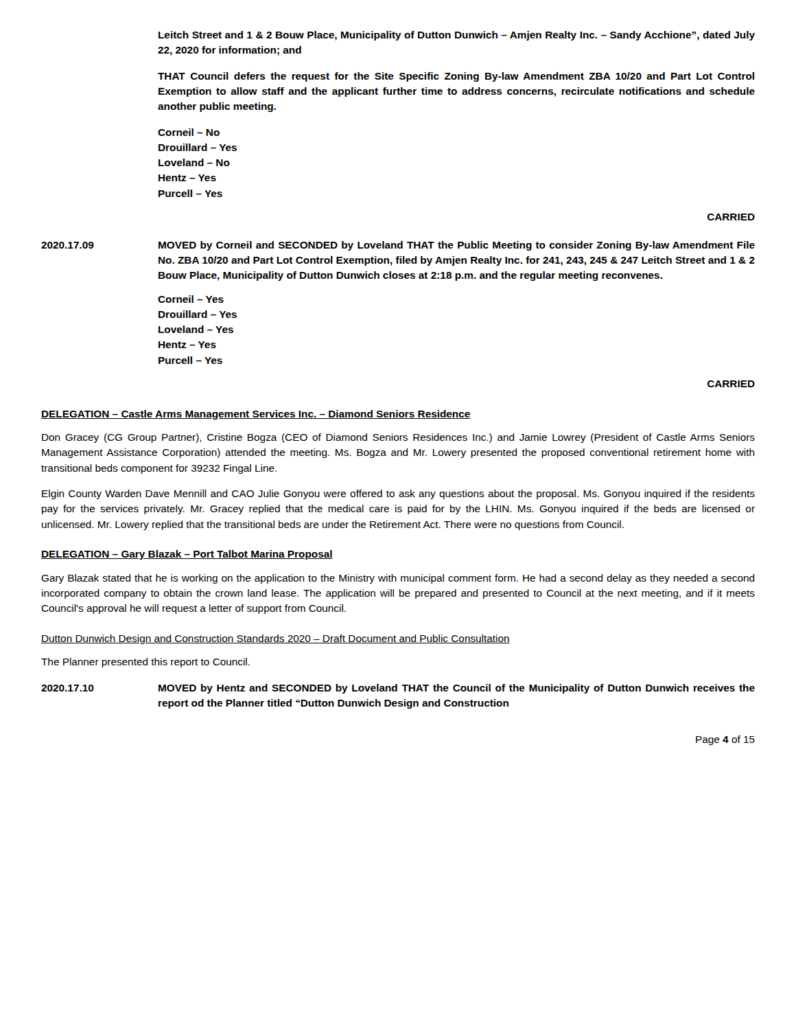Leitch Street and 1 & 2 Bouw Place, Municipality of Dutton Dunwich – Amjen Realty Inc. – Sandy Acchione”, dated July 22, 2020 for information; and
THAT Council defers the request for the Site Specific Zoning By-law Amendment ZBA 10/20 and Part Lot Control Exemption to allow staff and the applicant further time to address concerns, recirculate notifications and schedule another public meeting.
Corneil – No
Drouillard – Yes
Loveland – No
Hentz – Yes
Purcell – Yes
CARRIED
2020.17.09
MOVED by Corneil and SECONDED by Loveland THAT the Public Meeting to consider Zoning By-law Amendment File No. ZBA 10/20 and Part Lot Control Exemption, filed by Amjen Realty Inc. for 241, 243, 245 & 247 Leitch Street and 1 & 2 Bouw Place, Municipality of Dutton Dunwich closes at 2:18 p.m. and the regular meeting reconvenes.
Corneil – Yes
Drouillard – Yes
Loveland – Yes
Hentz – Yes
Purcell – Yes
CARRIED
DELEGATION – Castle Arms Management Services Inc. – Diamond Seniors Residence
Don Gracey (CG Group Partner), Cristine Bogza (CEO of Diamond Seniors Residences Inc.) and Jamie Lowrey (President of Castle Arms Seniors Management Assistance Corporation) attended the meeting. Ms. Bogza and Mr. Lowery presented the proposed conventional retirement home with transitional beds component for 39232 Fingal Line.
Elgin County Warden Dave Mennill and CAO Julie Gonyou were offered to ask any questions about the proposal. Ms. Gonyou inquired if the residents pay for the services privately. Mr. Gracey replied that the medical care is paid for by the LHIN. Ms. Gonyou inquired if the beds are licensed or unlicensed. Mr. Lowery replied that the transitional beds are under the Retirement Act. There were no questions from Council.
DELEGATION – Gary Blazak – Port Talbot Marina Proposal
Gary Blazak stated that he is working on the application to the Ministry with municipal comment form. He had a second delay as they needed a second incorporated company to obtain the crown land lease. The application will be prepared and presented to Council at the next meeting, and if it meets Council's approval he will request a letter of support from Council.
Dutton Dunwich Design and Construction Standards 2020 – Draft Document and Public Consultation
The Planner presented this report to Council.
2020.17.10
MOVED by Hentz and SECONDED by Loveland THAT the Council of the Municipality of Dutton Dunwich receives the report od the Planner titled “Dutton Dunwich Design and Construction
Page 4 of 15